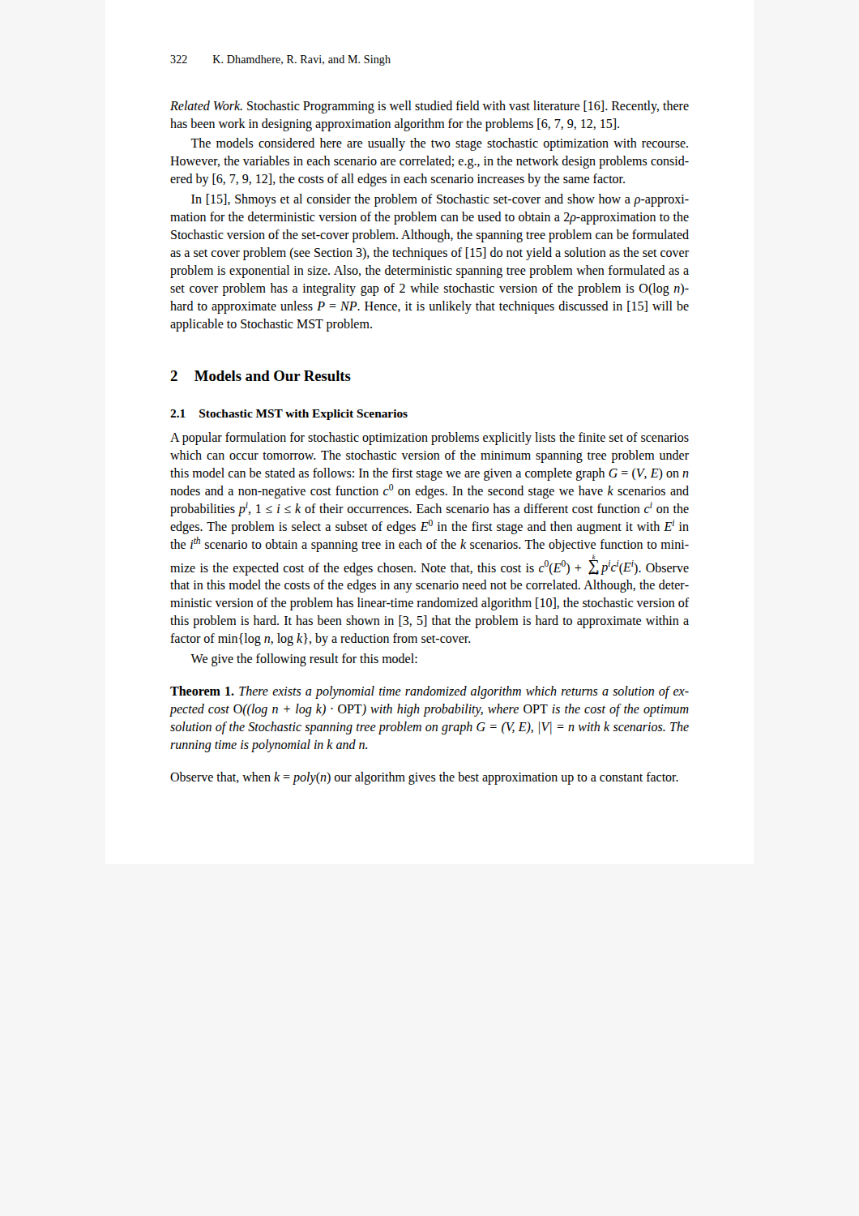322 K. Dhamdhere, R. Ravi, and M. Singh
Related Work. Stochastic Programming is well studied field with vast literature [16]. Recently, there has been work in designing approximation algorithm for the problems [6, 7, 9, 12, 15].
The models considered here are usually the two stage stochastic optimization with recourse. However, the variables in each scenario are correlated; e.g., in the network design problems considered by [6, 7, 9, 12], the costs of all edges in each scenario increases by the same factor.
In [15], Shmoys et al consider the problem of Stochastic set-cover and show how a ρ-approximation for the deterministic version of the problem can be used to obtain a 2ρ-approximation to the Stochastic version of the set-cover problem. Although, the spanning tree problem can be formulated as a set cover problem (see Section 3), the techniques of [15] do not yield a solution as the set cover problem is exponential in size. Also, the deterministic spanning tree problem when formulated as a set cover problem has a integrality gap of 2 while stochastic version of the problem is O(log n)-hard to approximate unless P = NP. Hence, it is unlikely that techniques discussed in [15] will be applicable to Stochastic MST problem.
2 Models and Our Results
2.1 Stochastic MST with Explicit Scenarios
A popular formulation for stochastic optimization problems explicitly lists the finite set of scenarios which can occur tomorrow. The stochastic version of the minimum spanning tree problem under this model can be stated as follows: In the first stage we are given a complete graph G = (V, E) on n nodes and a non-negative cost function c0 on edges. In the second stage we have k scenarios and probabilities pi, 1 ≤ i ≤ k of their occurrences. Each scenario has a different cost function ci on the edges. The problem is select a subset of edges E0 in the first stage and then augment it with Ei in the ith scenario to obtain a spanning tree in each of the k scenarios. The objective function to minimize is the expected cost of the edges chosen. Note that, this cost is c0(E0) + k∑i=1 pici(Ei). Observe that in this model the costs of the edges in any scenario need not be correlated. Although, the deterministic version of the problem has linear-time randomized algorithm [10], the stochastic version of this problem is hard. It has been shown in [3, 5] that the problem is hard to approximate within a factor of min{log n, log k}, by a reduction from set-cover.
We give the following result for this model:
Theorem 1. There exists a polynomial time randomized algorithm which returns a solution of expected cost O((log n + log k) · OPT) with high probability, where OPT is the cost of the optimum solution of the Stochastic spanning tree problem on graph G = (V, E), |V| = n with k scenarios. The running time is polynomial in k and n.
Observe that, when k = poly(n) our algorithm gives the best approximation up to a constant factor.